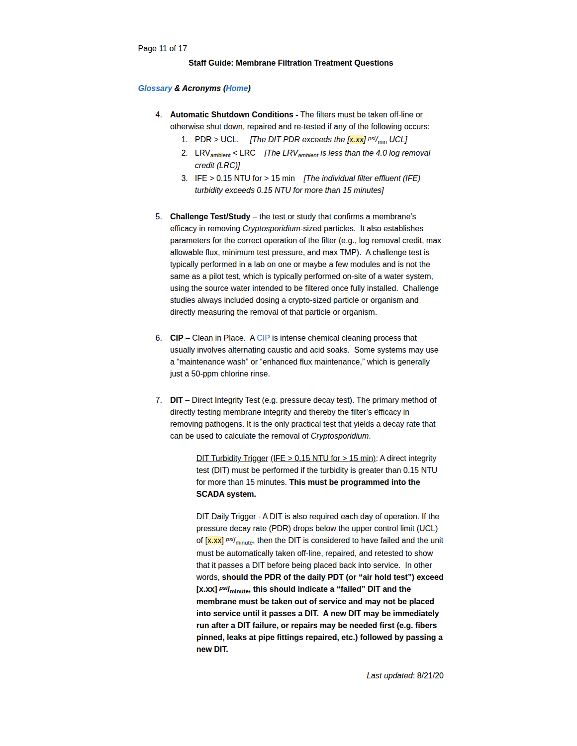Page 11 of 17
Staff Guide: Membrane Filtration Treatment Questions
Glossary & Acronyms (Home)
Automatic Shutdown Conditions - The filters must be taken off-line or otherwise shut down, repaired and re-tested if any of the following occurs:
PDR > UCL. [The DIT PDR exceeds the [x.xx] psi/min UCL]
LRVambient < LRC [The LRVambient is less than the 4.0 log removal credit (LRC)]
IFE > 0.15 NTU for > 15 min [The individual filter effluent (IFE) turbidity exceeds 0.15 NTU for more than 15 minutes]
Challenge Test/Study – the test or study that confirms a membrane’s efficacy in removing Cryptosporidium-sized particles. It also establishes parameters for the correct operation of the filter (e.g., log removal credit, max allowable flux, minimum test pressure, and max TMP). A challenge test is typically performed in a lab on one or maybe a few modules and is not the same as a pilot test, which is typically performed on-site of a water system, using the source water intended to be filtered once fully installed. Challenge studies always included dosing a crypto-sized particle or organism and directly measuring the removal of that particle or organism.
CIP – Clean in Place. A CIP is intense chemical cleaning process that usually involves alternating caustic and acid soaks. Some systems may use a “maintenance wash” or “enhanced flux maintenance,” which is generally just a 50-ppm chlorine rinse.
DIT – Direct Integrity Test (e.g. pressure decay test). The primary method of directly testing membrane integrity and thereby the filter’s efficacy in removing pathogens. It is the only practical test that yields a decay rate that can be used to calculate the removal of Cryptosporidium.
DIT Turbidity Trigger (IFE > 0.15 NTU for > 15 min): A direct integrity test (DIT) must be performed if the turbidity is greater than 0.15 NTU for more than 15 minutes. This must be programmed into the SCADA system.
DIT Daily Trigger - A DIT is also required each day of operation. If the pressure decay rate (PDR) drops below the upper control limit (UCL) of [x.xx] psi/minute, then the DIT is considered to have failed and the unit must be automatically taken off-line, repaired, and retested to show that it passes a DIT before being placed back into service. In other words, should the PDR of the daily PDT (or “air hold test”) exceed [x.xx] psi/minute, this should indicate a “failed” DIT and the membrane must be taken out of service and may not be placed into service until it passes a DIT. A new DIT may be immediately run after a DIT failure, or repairs may be needed first (e.g. fibers pinned, leaks at pipe fittings repaired, etc.) followed by passing a new DIT.
Last updated: 8/21/20